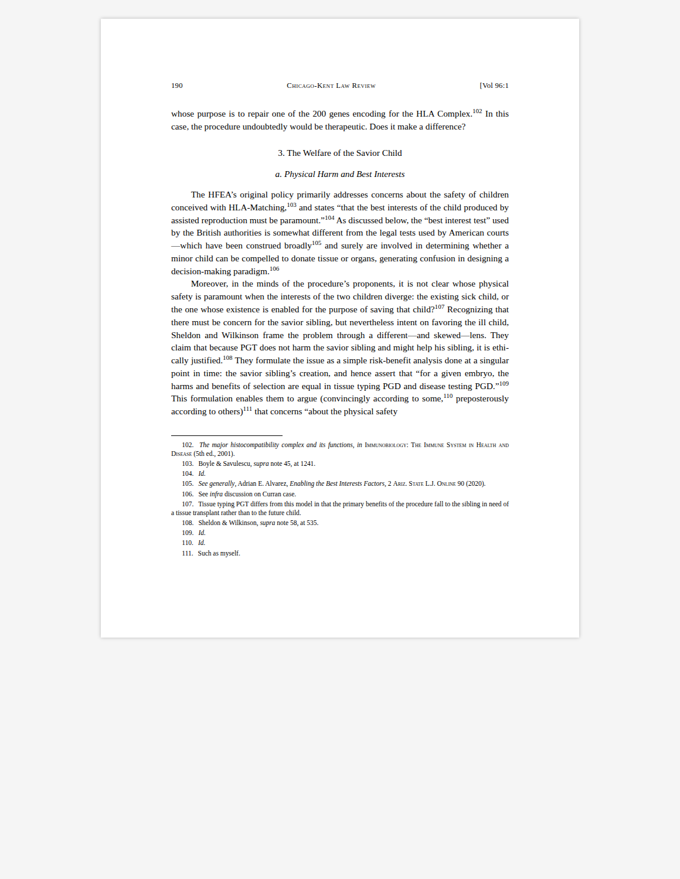190 Chicago-Kent Law Review [Vol 96:1
whose purpose is to repair one of the 200 genes encoding for the HLA Complex.102 In this case, the procedure undoubtedly would be therapeutic. Does it make a difference?
3. The Welfare of the Savior Child
a. Physical Harm and Best Interests
The HFEA’s original policy primarily addresses concerns about the safety of children conceived with HLA-Matching,103 and states “that the best interests of the child produced by assisted reproduction must be paramount.”104 As discussed below, the “best interest test” used by the British authorities is somewhat different from the legal tests used by American courts—which have been construed broadly105 and surely are involved in determining whether a minor child can be compelled to donate tissue or organs, generating confusion in designing a decision-making paradigm.106
Moreover, in the minds of the procedure’s proponents, it is not clear whose physical safety is paramount when the interests of the two children diverge: the existing sick child, or the one whose existence is enabled for the purpose of saving that child?107 Recognizing that there must be concern for the savior sibling, but nevertheless intent on favoring the ill child, Sheldon and Wilkinson frame the problem through a different—and skewed—lens. They claim that because PGT does not harm the savior sibling and might help his sibling, it is ethically justified.108 They formulate the issue as a simple risk-benefit analysis done at a singular point in time: the savior sibling’s creation, and hence assert that “for a given embryo, the harms and benefits of selection are equal in tissue typing PGD and disease testing PGD.”109 This formulation enables them to argue (convincingly according to some,110 preposterously according to others)111 that concerns “about the physical safety
102. The major histocompatibility complex and its functions, in Immunobiology: The Immune System in Health and Disease (5th ed., 2001).
103. Boyle & Savulescu, supra note 45, at 1241.
104. Id.
105. See generally, Adrian E. Alvarez, Enabling the Best Interests Factors, 2 Ariz. State L.J. Online 90 (2020).
106. See infra discussion on Curran case.
107. Tissue typing PGT differs from this model in that the primary benefits of the procedure fall to the sibling in need of a tissue transplant rather than to the future child.
108. Sheldon & Wilkinson, supra note 58, at 535.
109. Id.
110. Id.
111. Such as myself.